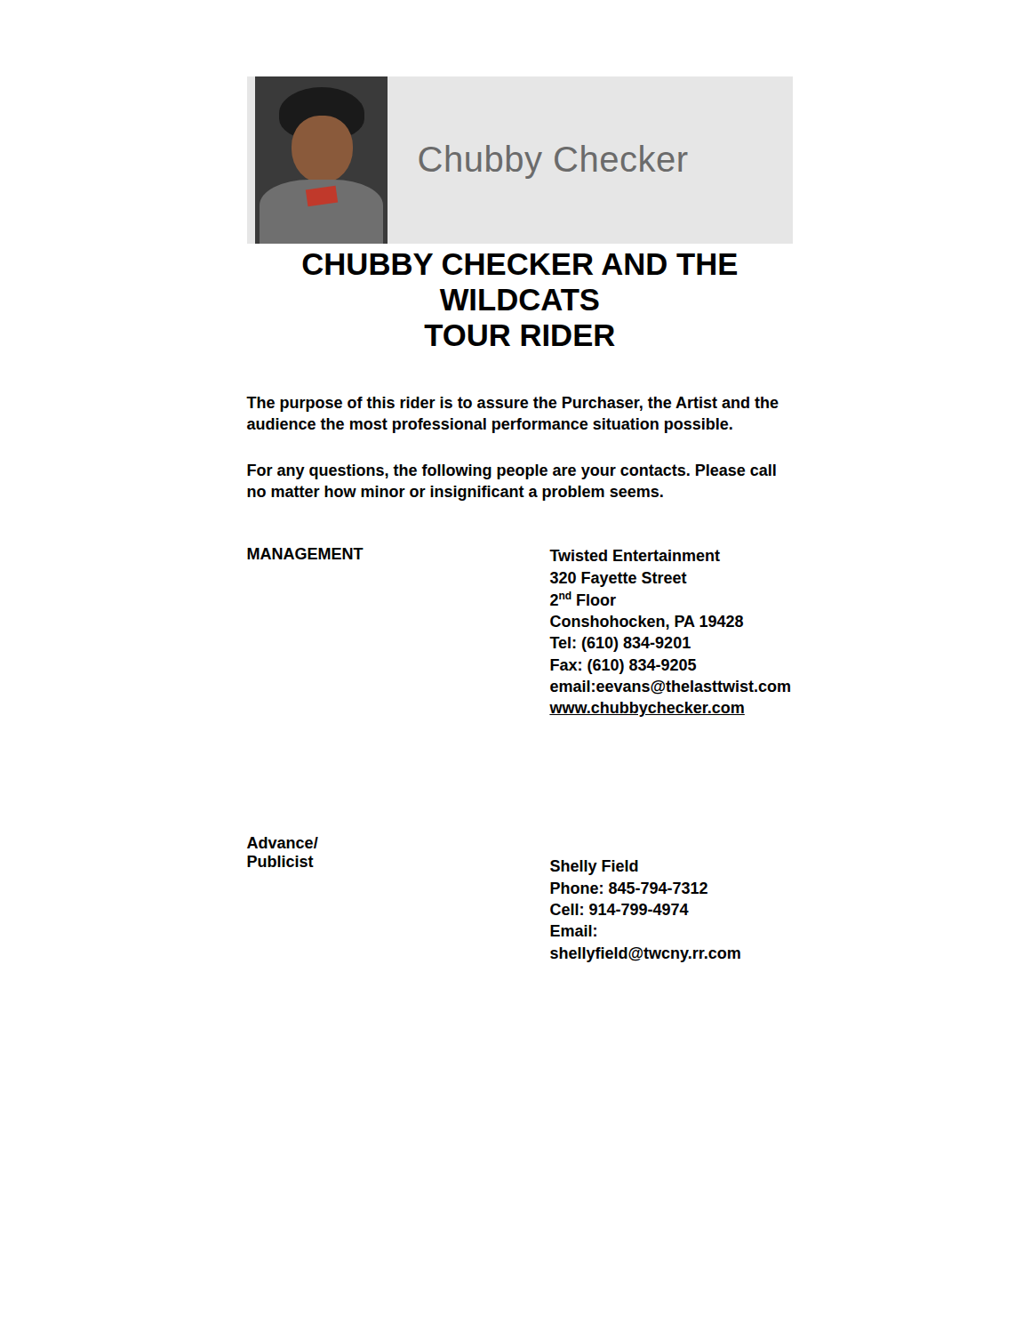Chubby Checker
CHUBBY CHECKER AND THE WILDCATS
TOUR RIDER
The purpose of this rider is to assure the Purchaser, the Artist and the audience the most professional performance situation possible.
For any questions, the following people are your contacts. Please call no matter how minor or insignificant a problem seems.
MANAGEMENT
Twisted Entertainment
320 Fayette Street
2nd Floor
Conshohocken, PA 19428
Tel: (610) 834-9201
Fax: (610) 834-9205
email:eevans@thelasttwist.com
www.chubbychecker.com
Advance/
Publicist
Shelly Field
Phone: 845-794-7312
Cell: 914-799-4974
Email: shellyfield@twcny.rr.com